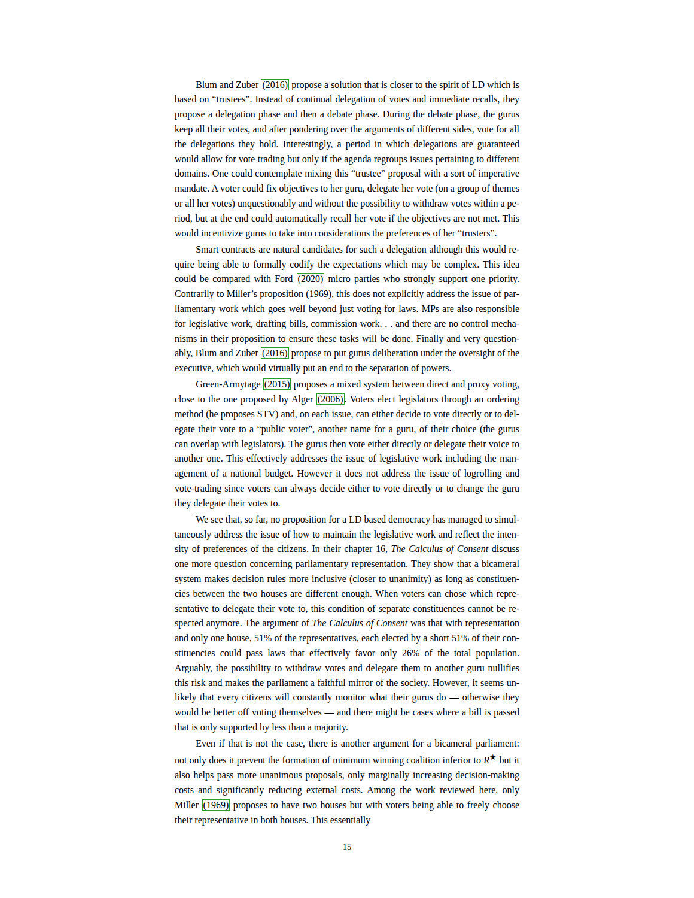Blum and Zuber (2016) propose a solution that is closer to the spirit of LD which is based on “trustees”. Instead of continual delegation of votes and immediate recalls, they propose a delegation phase and then a debate phase. During the debate phase, the gurus keep all their votes, and after pondering over the arguments of different sides, vote for all the delegations they hold. Interestingly, a period in which delegations are guaranteed would allow for vote trading but only if the agenda regroups issues pertaining to different domains. One could contemplate mixing this “trustee” proposal with a sort of imperative mandate. A voter could fix objectives to her guru, delegate her vote (on a group of themes or all her votes) unquestionably and without the possibility to withdraw votes within a period, but at the end could automatically recall her vote if the objectives are not met. This would incentivize gurus to take into considerations the preferences of her “trusters”.
Smart contracts are natural candidates for such a delegation although this would require being able to formally codify the expectations which may be complex. This idea could be compared with Ford (2020) micro parties who strongly support one priority. Contrarily to Miller’s proposition (1969), this does not explicitly address the issue of parliamentary work which goes well beyond just voting for laws. MPs are also responsible for legislative work, drafting bills, commission work. . . and there are no control mechanisms in their proposition to ensure these tasks will be done. Finally and very questionably, Blum and Zuber (2016) propose to put gurus deliberation under the oversight of the executive, which would virtually put an end to the separation of powers.
Green-Armytage (2015) proposes a mixed system between direct and proxy voting, close to the one proposed by Alger (2006). Voters elect legislators through an ordering method (he proposes STV) and, on each issue, can either decide to vote directly or to delegate their vote to a “public voter”, another name for a guru, of their choice (the gurus can overlap with legislators). The gurus then vote either directly or delegate their voice to another one. This effectively addresses the issue of legislative work including the management of a national budget. However it does not address the issue of logrolling and vote-trading since voters can always decide either to vote directly or to change the guru they delegate their votes to.
We see that, so far, no proposition for a LD based democracy has managed to simultaneously address the issue of how to maintain the legislative work and reflect the intensity of preferences of the citizens. In their chapter 16, The Calculus of Consent discuss one more question concerning parliamentary representation. They show that a bicameral system makes decision rules more inclusive (closer to unanimity) as long as constituencies between the two houses are different enough. When voters can chose which representative to delegate their vote to, this condition of separate constituences cannot be respected anymore. The argument of The Calculus of Consent was that with representation and only one house, 51% of the representatives, each elected by a short 51% of their constituencies could pass laws that effectively favor only 26% of the total population. Arguably, the possibility to withdraw votes and delegate them to another guru nullifies this risk and makes the parliament a faithful mirror of the society. However, it seems unlikely that every citizens will constantly monitor what their gurus do — otherwise they would be better off voting themselves — and there might be cases where a bill is passed that is only supported by less than a majority.
Even if that is not the case, there is another argument for a bicameral parliament: not only does it prevent the formation of minimum winning coalition inferior to R★ but it also helps pass more unanimous proposals, only marginally increasing decision-making costs and significantly reducing external costs. Among the work reviewed here, only Miller (1969) proposes to have two houses but with voters being able to freely choose their representative in both houses. This essentially
15